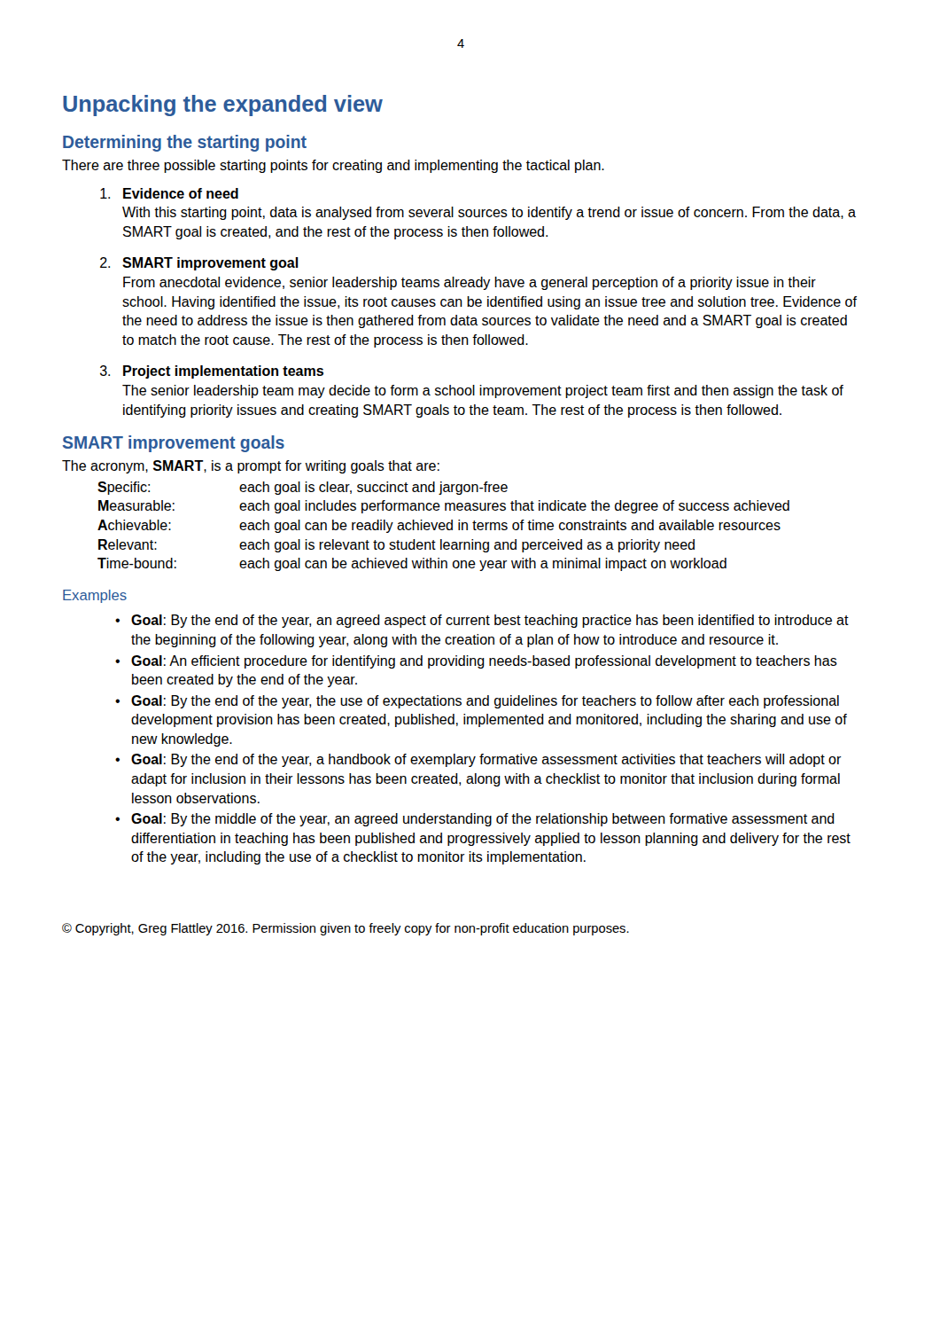4
Unpacking the expanded view
Determining the starting point
There are three possible starting points for creating and implementing the tactical plan.
Evidence of need
With this starting point, data is analysed from several sources to identify a trend or issue of concern. From the data, a SMART goal is created, and the rest of the process is then followed.
SMART improvement goal
From anecdotal evidence, senior leadership teams already have a general perception of a priority issue in their school. Having identified the issue, its root causes can be identified using an issue tree and solution tree. Evidence of the need to address the issue is then gathered from data sources to validate the need and a SMART goal is created to match the root cause. The rest of the process is then followed.
Project implementation teams
The senior leadership team may decide to form a school improvement project team first and then assign the task of identifying priority issues and creating SMART goals to the team. The rest of the process is then followed.
SMART improvement goals
The acronym, SMART, is a prompt for writing goals that are:
| S pecific: | each goal is clear, succinct and jargon-free |
| M easurable: | each goal includes performance measures that indicate the degree of success achieved |
| A chievable: | each goal can be readily achieved in terms of time constraints and available resources |
| R elevant: | each goal is relevant to student learning and perceived as a priority need |
| T ime-bound: | each goal can be achieved within one year with a minimal impact on workload |
Examples
Goal: By the end of the year, an agreed aspect of current best teaching practice has been identified to introduce at the beginning of the following year, along with the creation of a plan of how to introduce and resource it.
Goal: An efficient procedure for identifying and providing needs-based professional development to teachers has been created by the end of the year.
Goal: By the end of the year, the use of expectations and guidelines for teachers to follow after each professional development provision has been created, published, implemented and monitored, including the sharing and use of new knowledge.
Goal: By the end of the year, a handbook of exemplary formative assessment activities that teachers will adopt or adapt for inclusion in their lessons has been created, along with a checklist to monitor that inclusion during formal lesson observations.
Goal: By the middle of the year, an agreed understanding of the relationship between formative assessment and differentiation in teaching has been published and progressively applied to lesson planning and delivery for the rest of the year, including the use of a checklist to monitor its implementation.
© Copyright, Greg Flattley 2016. Permission given to freely copy for non-profit education purposes.